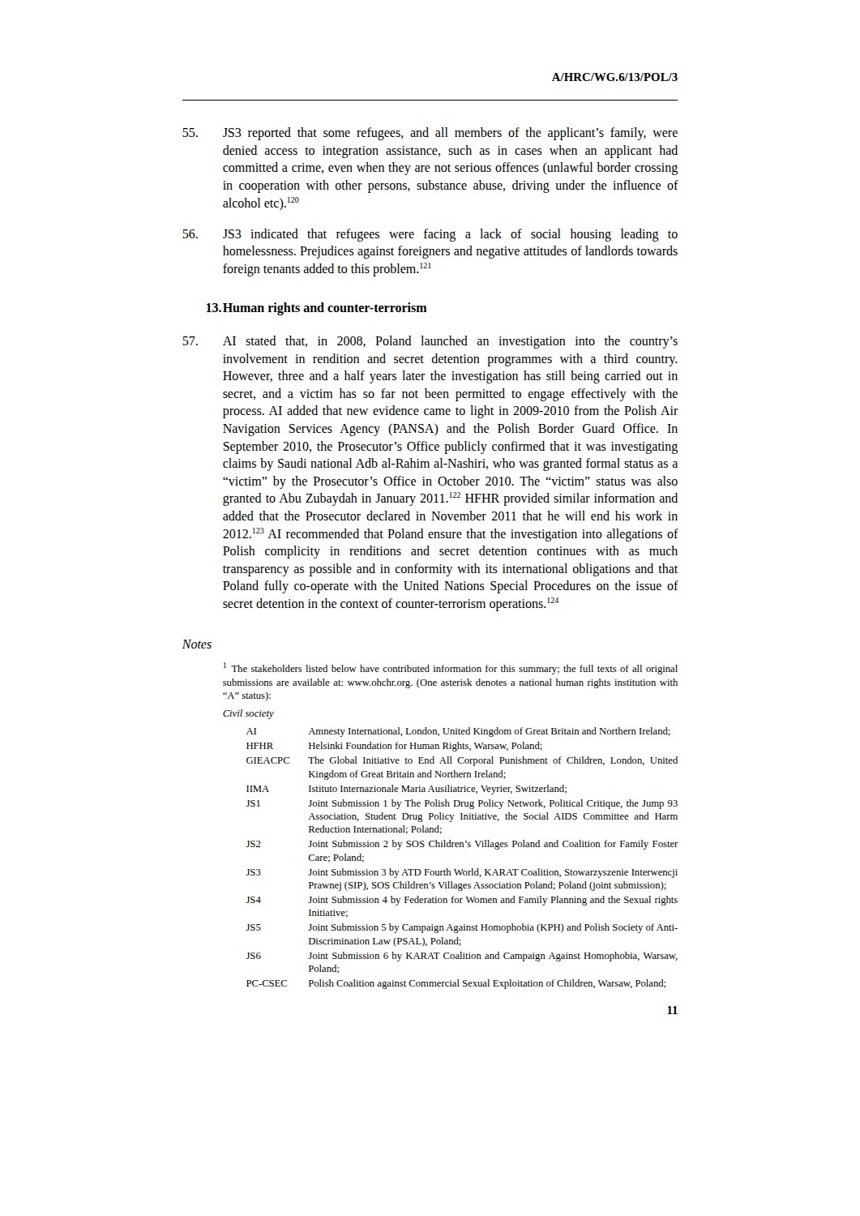A/HRC/WG.6/13/POL/3
55.
JS3 reported that some refugees, and all members of the applicant’s family, were denied access to integration assistance, such as in cases when an applicant had committed a crime, even when they are not serious offences (unlawful border crossing in cooperation with other persons, substance abuse, driving under the influence of alcohol etc).120
56.
JS3 indicated that refugees were facing a lack of social housing leading to homelessness. Prejudices against foreigners and negative attitudes of landlords towards foreign tenants added to this problem.121
13.
Human rights and counter-terrorism
57.
AI stated that, in 2008, Poland launched an investigation into the country’s involvement in rendition and secret detention programmes with a third country. However, three and a half years later the investigation has still being carried out in secret, and a victim has so far not been permitted to engage effectively with the process. AI added that new evidence came to light in 2009-2010 from the Polish Air Navigation Services Agency (PANSA) and the Polish Border Guard Office. In September 2010, the Prosecutor’s Office publicly confirmed that it was investigating claims by Saudi national Adb al-Rahim al-Nashiri, who was granted formal status as a “victim” by the Prosecutor’s Office in October 2010. The “victim” status was also granted to Abu Zubaydah in January 2011.122 HFHR provided similar information and added that the Prosecutor declared in November 2011 that he will end his work in 2012.123 AI recommended that Poland ensure that the investigation into allegations of Polish complicity in renditions and secret detention continues with as much transparency as possible and in conformity with its international obligations and that Poland fully co-operate with the United Nations Special Procedures on the issue of secret detention in the context of counter-terrorism operations.124
Notes
1 The stakeholders listed below have contributed information for this summary; the full texts of all original submissions are available at: www.ohchr.org. (One asterisk denotes a national human rights institution with “A” status):
Civil society
| AI | Amnesty International, London, United Kingdom of Great Britain and Northern Ireland; |
| HFHR | Helsinki Foundation for Human Rights, Warsaw, Poland; |
| GIEACPC | The Global Initiative to End All Corporal Punishment of Children, London, United Kingdom of Great Britain and Northern Ireland; |
| IIMA | Istituto Internazionale Maria Ausiliatrice, Veyrier, Switzerland; |
| JS1 | Joint Submission 1 by The Polish Drug Policy Network, Political Critique, the Jump 93 Association, Student Drug Policy Initiative, the Social AIDS Committee and Harm Reduction International; Poland; |
| JS2 | Joint Submission 2 by SOS Children’s Villages Poland and Coalition for Family Foster Care; Poland; |
| JS3 | Joint Submission 3 by ATD Fourth World, KARAT Coalition, Stowarzyszenie Interwencji Prawnej (SIP), SOS Children’s Villages Association Poland; Poland (joint submission); |
| JS4 | Joint Submission 4 by Federation for Women and Family Planning and the Sexual rights Initiative; |
| JS5 | Joint Submission 5 by Campaign Against Homophobia (KPH) and Polish Society of Anti-Discrimination Law (PSAL), Poland; |
| JS6 | Joint Submission 6 by KARAT Coalition and Campaign Against Homophobia, Warsaw, Poland; |
| PC-CSEC | Polish Coalition against Commercial Sexual Exploitation of Children, Warsaw, Poland; |
11